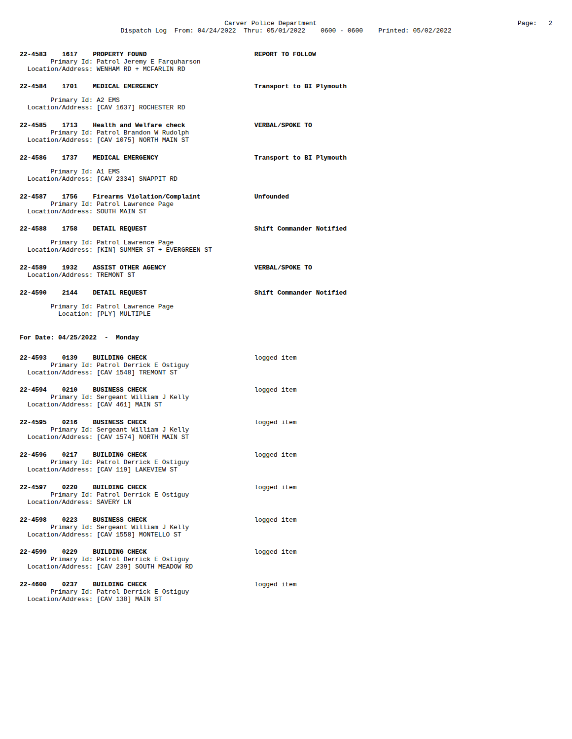Carver Police Department Page: 2
Dispatch Log From: 04/24/2022 Thru: 05/01/2022 0600 - 0600 Printed: 05/02/2022
22-4583 1617 PROPERTY FOUND REPORT TO FOLLOW
Primary Id: Patrol Jeremy E Farquharson
Location/Address: WENHAM RD + MCFARLIN RD
22-4584 1701 MEDICAL EMERGENCY Transport to BI Plymouth
Primary Id: A2 EMS
Location/Address: [CAV 1637] ROCHESTER RD
22-4585 1713 Health and Welfare check VERBAL/SPOKE TO
Primary Id: Patrol Brandon W Rudolph
Location/Address: [CAV 1075] NORTH MAIN ST
22-4586 1737 MEDICAL EMERGENCY Transport to BI Plymouth
Primary Id: A1 EMS
Location/Address: [CAV 2334] SNAPPIT RD
22-4587 1756 Firearms Violation/Complaint Unfounded
Primary Id: Patrol Lawrence Page
Location/Address: SOUTH MAIN ST
22-4588 1758 DETAIL REQUEST Shift Commander Notified
Primary Id: Patrol Lawrence Page
Location/Address: [KIN] SUMMER ST + EVERGREEN ST
22-4589 1932 ASSIST OTHER AGENCY VERBAL/SPOKE TO
Location/Address: TREMONT ST
22-4590 2144 DETAIL REQUEST Shift Commander Notified
Primary Id: Patrol Lawrence Page
Location: [PLY] MULTIPLE
For Date: 04/25/2022 - Monday
22-4593 0139 BUILDING CHECK logged item
Primary Id: Patrol Derrick E Ostiguy
Location/Address: [CAV 1548] TREMONT ST
22-4594 0210 BUSINESS CHECK logged item
Primary Id: Sergeant William J Kelly
Location/Address: [CAV 461] MAIN ST
22-4595 0216 BUSINESS CHECK logged item
Primary Id: Sergeant William J Kelly
Location/Address: [CAV 1574] NORTH MAIN ST
22-4596 0217 BUILDING CHECK logged item
Primary Id: Patrol Derrick E Ostiguy
Location/Address: [CAV 119] LAKEVIEW ST
22-4597 0220 BUILDING CHECK logged item
Primary Id: Patrol Derrick E Ostiguy
Location/Address: SAVERY LN
22-4598 0223 BUSINESS CHECK logged item
Primary Id: Sergeant William J Kelly
Location/Address: [CAV 1558] MONTELLO ST
22-4599 0229 BUILDING CHECK logged item
Primary Id: Patrol Derrick E Ostiguy
Location/Address: [CAV 239] SOUTH MEADOW RD
22-4600 0237 BUILDING CHECK logged item
Primary Id: Patrol Derrick E Ostiguy
Location/Address: [CAV 138] MAIN ST